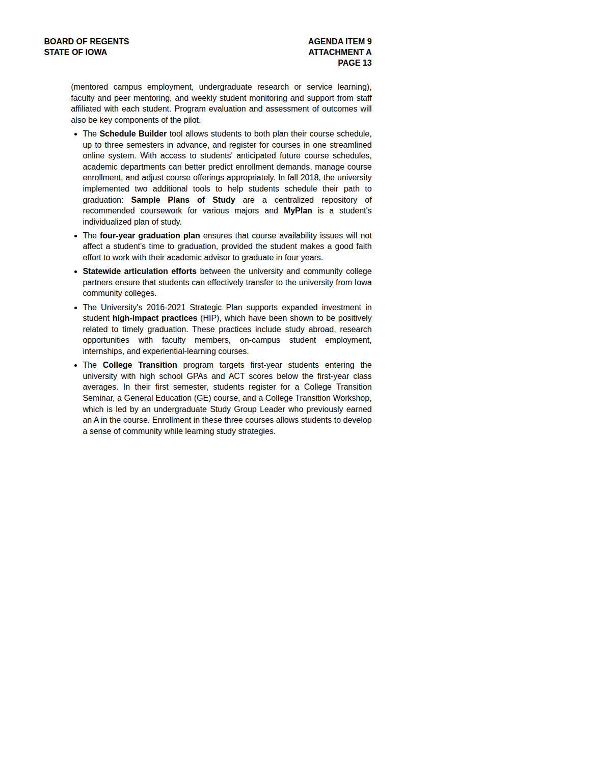BOARD OF REGENTS
STATE OF IOWA
AGENDA ITEM 9
ATTACHMENT A
PAGE 13
(mentored campus employment, undergraduate research or service learning), faculty and peer mentoring, and weekly student monitoring and support from staff affiliated with each student. Program evaluation and assessment of outcomes will also be key components of the pilot.
The Schedule Builder tool allows students to both plan their course schedule, up to three semesters in advance, and register for courses in one streamlined online system. With access to students' anticipated future course schedules, academic departments can better predict enrollment demands, manage course enrollment, and adjust course offerings appropriately. In fall 2018, the university implemented two additional tools to help students schedule their path to graduation: Sample Plans of Study are a centralized repository of recommended coursework for various majors and MyPlan is a student's individualized plan of study.
The four-year graduation plan ensures that course availability issues will not affect a student's time to graduation, provided the student makes a good faith effort to work with their academic advisor to graduate in four years.
Statewide articulation efforts between the university and community college partners ensure that students can effectively transfer to the university from Iowa community colleges.
The University's 2016-2021 Strategic Plan supports expanded investment in student high-impact practices (HIP), which have been shown to be positively related to timely graduation. These practices include study abroad, research opportunities with faculty members, on-campus student employment, internships, and experiential-learning courses.
The College Transition program targets first-year students entering the university with high school GPAs and ACT scores below the first-year class averages. In their first semester, students register for a College Transition Seminar, a General Education (GE) course, and a College Transition Workshop, which is led by an undergraduate Study Group Leader who previously earned an A in the course. Enrollment in these three courses allows students to develop a sense of community while learning study strategies.